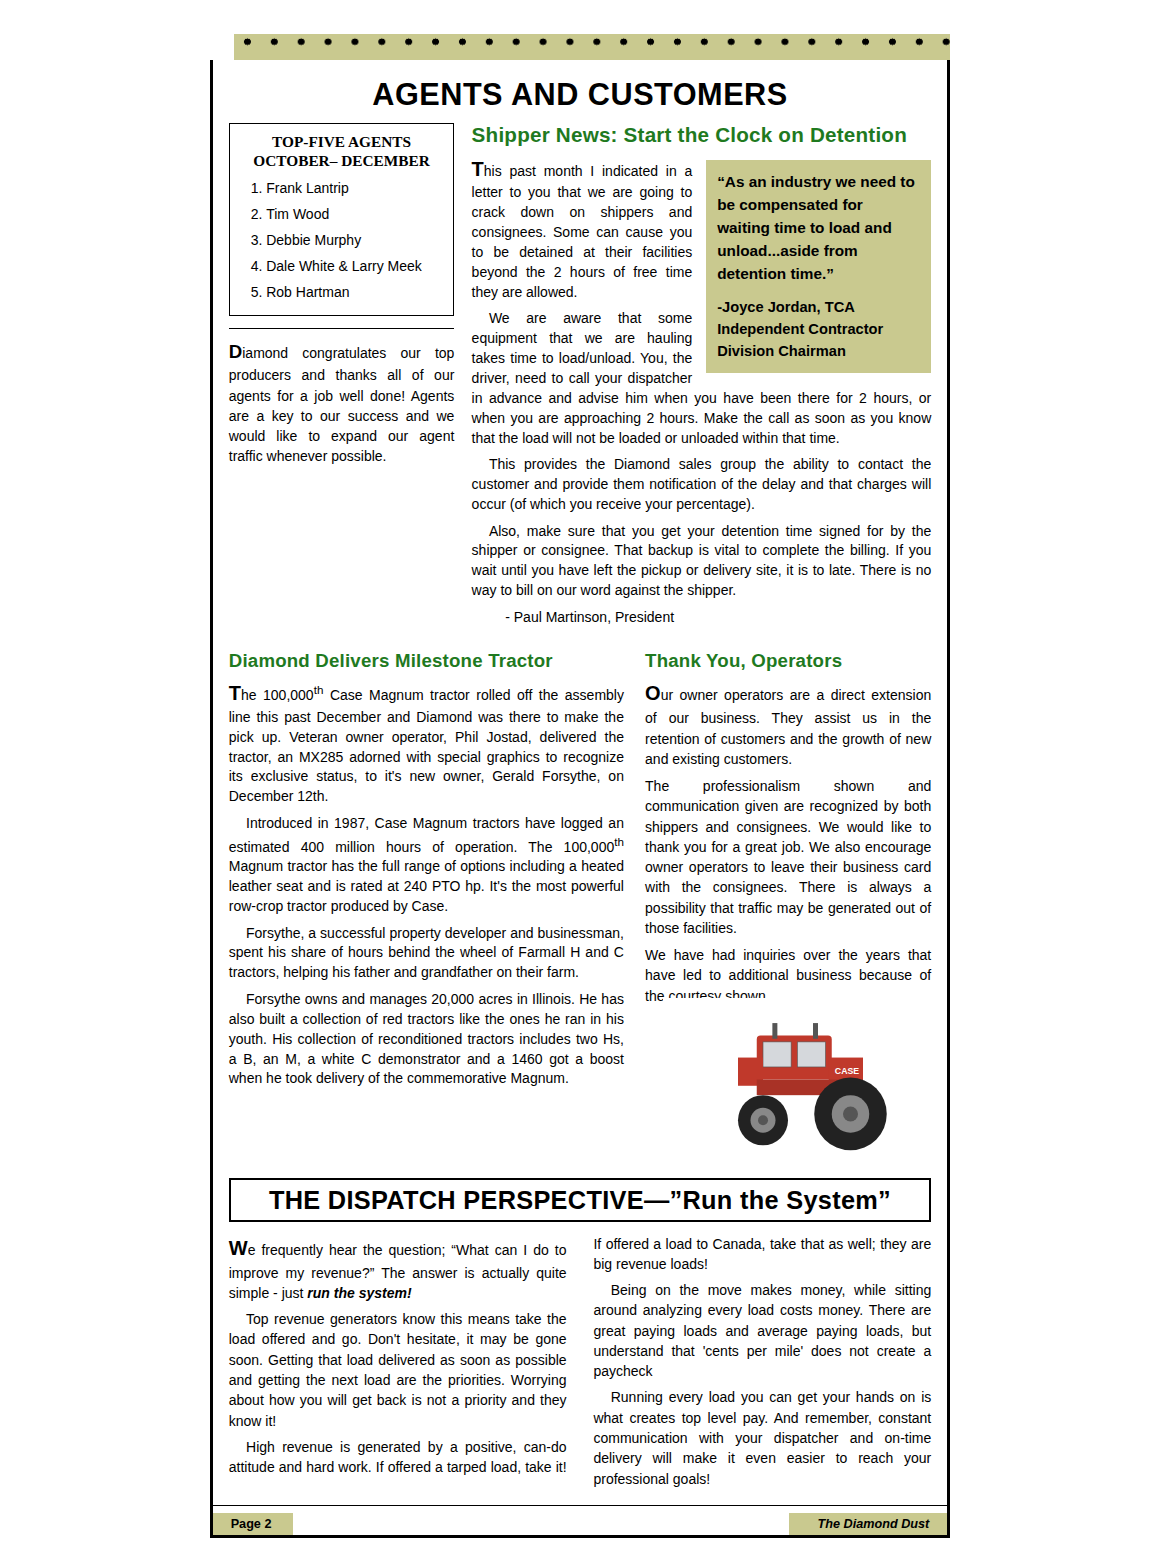AGENTS AND CUSTOMERS
TOP-FIVE AGENTS
OCTOBER– DECEMBER
Frank Lantrip
Tim Wood
Debbie Murphy
Dale White & Larry Meek
Rob Hartman
Diamond congratulates our top producers and thanks all of our agents for a job well done! Agents are a key to our success and we would like to expand our agent traffic whenever possible.
Shipper News: Start the Clock on Detention
“As an industry we need to be compensated for waiting time to load and unload...aside from detention time.” -Joyce Jordan, TCA Independent Contractor Division Chairman
This past month I indicated in a letter to you that we are going to crack down on shippers and consignees. Some can cause you to be detained at their facilities beyond the 2 hours of free time they are allowed.
We are aware that some equipment that we are hauling takes time to load/unload. You, the driver, need to call your dispatcher in advance and advise him when you have been there for 2 hours, or when you are approaching 2 hours. Make the call as soon as you know that the load will not be loaded or unloaded within that time.
This provides the Diamond sales group the ability to contact the customer and provide them notification of the delay and that charges will occur (of which you receive your percentage).
Also, make sure that you get your detention time signed for by the shipper or consignee. That backup is vital to complete the billing. If you wait until you have left the pickup or delivery site, it is to late. There is no way to bill on our word against the shipper.
- Paul Martinson, President
Diamond Delivers Milestone Tractor
The 100,000th Case Magnum tractor rolled off the assembly line this past December and Diamond was there to make the pick up. Veteran owner operator, Phil Jostad, delivered the tractor, an MX285 adorned with special graphics to recognize its exclusive status, to it's new owner, Gerald Forsythe, on December 12th.
Introduced in 1987, Case Magnum tractors have logged an estimated 400 million hours of operation. The 100,000th Magnum tractor has the full range of options including a heated leather seat and is rated at 240 PTO hp. It's the most powerful row-crop tractor produced by Case.
Forsythe, a successful property developer and businessman, spent his share of hours behind the wheel of Farmall H and C tractors, helping his father and grandfather on their farm.
Forsythe owns and manages 20,000 acres in Illinois. He has also built a collection of red tractors like the ones he ran in his youth. His collection of reconditioned tractors includes two Hs, a B, an M, a white C demonstrator and a 1460 got a boost when he took delivery of the commemorative Magnum.
Thank You, Operators
Our owner operators are a direct extension of our business. They assist us in the retention of customers and the growth of new and existing customers.
The professionalism shown and communication given are recognized by both shippers and consignees. We would like to thank you for a great job. We also encourage owner operators to leave their business card with the consignees. There is always a possibility that traffic may be generated out of those facilities.
We have had inquiries over the years that have led to additional business because of the courtesy shown.
THE DISPATCH PERSPECTIVE—”Run the System”
We frequently hear the question; “What can I do to improve my revenue?” The answer is actually quite simple - just run the system!
Top revenue generators know this means take the load offered and go. Don't hesitate, it may be gone soon. Getting that load delivered as soon as possible and getting the next load are the priorities. Worrying about how you will get back is not a priority and they know it!
High revenue is generated by a positive, can-do attitude and hard work. If offered a tarped load, take it! If offered a load to Canada, take that as well; they are big revenue loads!
Being on the move makes money, while sitting around analyzing every load costs money. There are great paying loads and average paying loads, but understand that 'cents per mile' does not create a paycheck
Running every load you can get your hands on is what creates top level pay. And remember, constant communication with your dispatcher and on-time delivery will make it even easier to reach your professional goals!
Page 2
The Diamond Dust